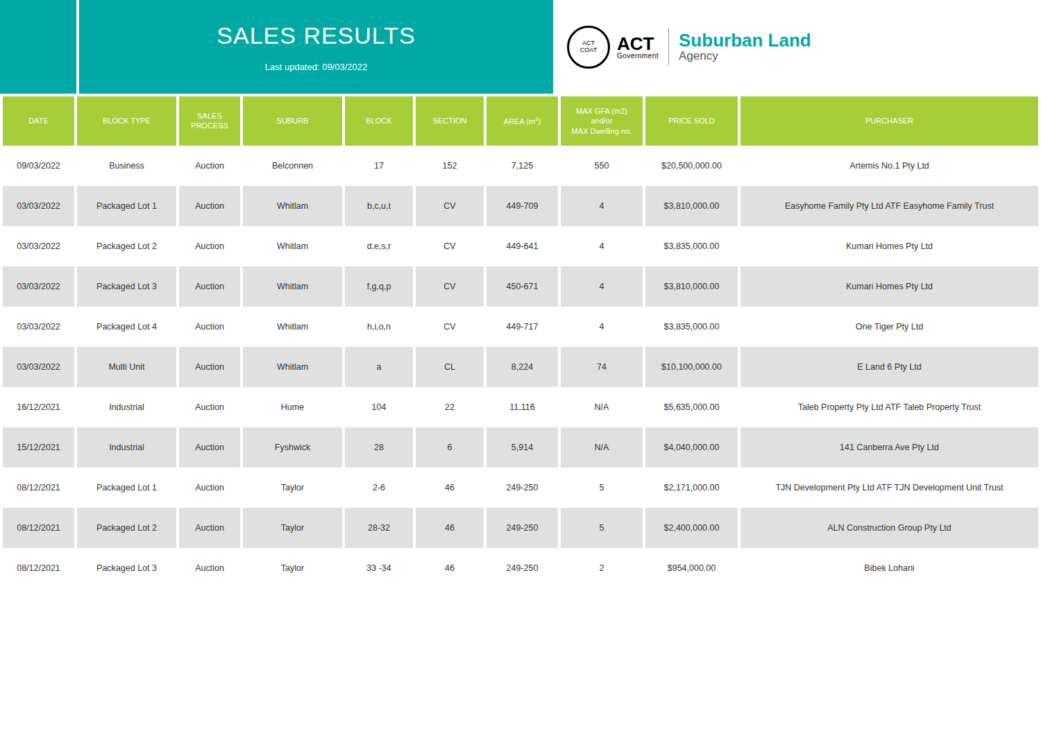SALES RESULTS
Last updated: 09/03/2022
ACT
COAT
ACTGovernment
Suburban LandAgency
| DATE | BLOCK TYPE | SALES PROCESS | SUBURB | BLOCK | SECTION | AREA (m 2 ) | MAX GFA (m2) and/or MAX Dwelling no. | PRICE SOLD | PURCHASER |
| --- | --- | --- | --- | --- | --- | --- | --- | --- | --- |
| 09/03/2022 | Business | Auction | Belconnen | 17 | 152 | 7,125 | 550 | $20,500,000.00 | Artemis No.1 Pty Ltd |
| 03/03/2022 | Packaged Lot 1 | Auction | Whitlam | b,c,u,t | CV | 449-709 | 4 | $3,810,000.00 | Easyhome Family Pty Ltd ATF Easyhome Family Trust |
| 03/03/2022 | Packaged Lot 2 | Auction | Whitlam | d,e,s,r | CV | 449-641 | 4 | $3,835,000.00 | Kumari Homes Pty Ltd |
| 03/03/2022 | Packaged Lot 3 | Auction | Whitlam | f,g,q,p | CV | 450-671 | 4 | $3,810,000.00 | Kumari Homes Pty Ltd |
| 03/03/2022 | Packaged Lot 4 | Auction | Whitlam | h,i,o,n | CV | 449-717 | 4 | $3,835,000.00 | One Tiger Pty Ltd |
| 03/03/2022 | Multi Unit | Auction | Whitlam | a | CL | 8,224 | 74 | $10,100,000.00 | E Land 6 Pty Ltd |
| 16/12/2021 | Industrial | Auction | Hume | 104 | 22 | 11,116 | N/A | $5,635,000.00 | Taleb Property Pty Ltd ATF Taleb Property Trust |
| 15/12/2021 | Industrial | Auction | Fyshwick | 28 | 6 | 5,914 | N/A | $4,040,000.00 | 141 Canberra Ave Pty Ltd |
| 08/12/2021 | Packaged Lot 1 | Auction | Taylor | 2-6 | 46 | 249-250 | 5 | $2,171,000.00 | TJN Development Pty Ltd ATF TJN Development Unit Trust |
| 08/12/2021 | Packaged Lot 2 | Auction | Taylor | 28-32 | 46 | 249-250 | 5 | $2,400,000.00 | ALN Construction Group Pty Ltd |
| 08/12/2021 | Packaged Lot 3 | Auction | Taylor | 33 -34 | 46 | 249-250 | 2 | $954,000.00 | Bibek Lohani |